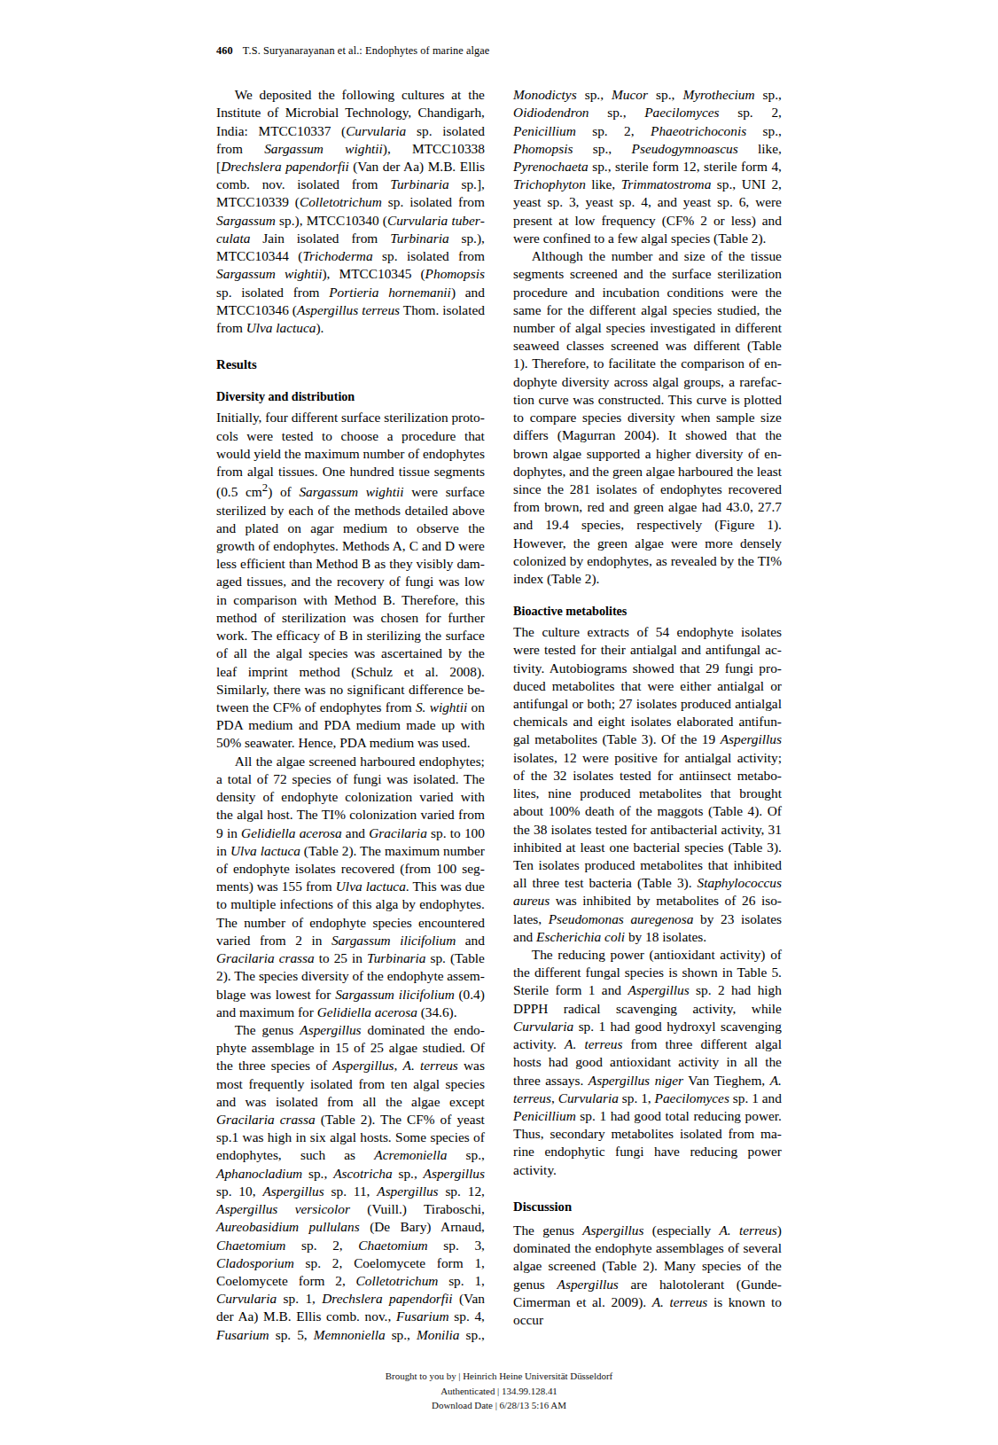460 T.S. Suryanarayanan et al.: Endophytes of marine algae
We deposited the following cultures at the Institute of Microbial Technology, Chandigarh, India: MTCC10337 (Curvularia sp. isolated from Sargassum wightii), MTCC10338 [Drechslera papendorfii (Van der Aa) M.B. Ellis comb. nov. isolated from Turbinaria sp.], MTCC10339 (Colletotrichum sp. isolated from Sargassum sp.), MTCC10340 (Curvularia tuberculata Jain isolated from Turbinaria sp.), MTCC10344 (Trichoderma sp. isolated from Sargassum wightii), MTCC10345 (Phomopsis sp. isolated from Portieria hornemanii) and MTCC10346 (Aspergillus terreus Thom. isolated from Ulva lactuca).
Results
Diversity and distribution
Initially, four different surface sterilization protocols were tested to choose a procedure that would yield the maximum number of endophytes from algal tissues. One hundred tissue segments (0.5 cm2) of Sargassum wightii were surface sterilized by each of the methods detailed above and plated on agar medium to observe the growth of endophytes. Methods A, C and D were less efficient than Method B as they visibly damaged tissues, and the recovery of fungi was low in comparison with Method B. Therefore, this method of sterilization was chosen for further work. The efficacy of B in sterilizing the surface of all the algal species was ascertained by the leaf imprint method (Schulz et al. 2008). Similarly, there was no significant difference between the CF% of endophytes from S. wightii on PDA medium and PDA medium made up with 50% seawater. Hence, PDA medium was used.
All the algae screened harboured endophytes; a total of 72 species of fungi was isolated. The density of endophyte colonization varied with the algal host. The TI% colonization varied from 9 in Gelidiella acerosa and Gracilaria sp. to 100 in Ulva lactuca (Table 2). The maximum number of endophyte isolates recovered (from 100 segments) was 155 from Ulva lactuca. This was due to multiple infections of this alga by endophytes. The number of endophyte species encountered varied from 2 in Sargassum ilicifolium and Gracilaria crassa to 25 in Turbinaria sp. (Table 2). The species diversity of the endophyte assemblage was lowest for Sargassum ilicifolium (0.4) and maximum for Gelidiella acerosa (34.6).
The genus Aspergillus dominated the endophyte assemblage in 15 of 25 algae studied. Of the three species of Aspergillus, A. terreus was most frequently isolated from ten algal species and was isolated from all the algae except Gracilaria crassa (Table 2). The CF% of yeast sp.1 was high in six algal hosts. Some species of endophytes, such as Acremoniella sp., Aphanocladium sp., Ascotricha sp., Aspergillus sp. 10, Aspergillus sp. 11, Aspergillus sp. 12, Aspergillus versicolor (Vuill.) Tiraboschi, Aureobasidium pullulans (De Bary) Arnaud, Chaetomium sp. 2, Chaetomium sp. 3, Cladosporium sp. 2, Coelomycete form 1, Coelomycete form 2, Colletotrichum sp. 1, Curvularia sp. 1, Drechslera papendorfii (Van der Aa) M.B. Ellis comb. nov., Fusarium sp. 4, Fusarium sp. 5, Memnoniella sp., Monilia sp., Monodictys sp., Mucor sp., Myrothecium sp., Oidiodendron sp., Paecilomyces sp. 2, Penicillium sp. 2, Phaeotrichoconis sp., Phomopsis sp., Pseudogymnoascus like, Pyrenochaeta sp., sterile form 12, sterile form 4, Trichophyton like, Trimmatostroma sp., UNI 2, yeast sp. 3, yeast sp. 4, and yeast sp. 6, were present at low frequency (CF% 2 or less) and were confined to a few algal species (Table 2).
Although the number and size of the tissue segments screened and the surface sterilization procedure and incubation conditions were the same for the different algal species studied, the number of algal species investigated in different seaweed classes screened was different (Table 1). Therefore, to facilitate the comparison of endophyte diversity across algal groups, a rarefaction curve was constructed. This curve is plotted to compare species diversity when sample size differs (Magurran 2004). It showed that the brown algae supported a higher diversity of endophytes, and the green algae harboured the least since the 281 isolates of endophytes recovered from brown, red and green algae had 43.0, 27.7 and 19.4 species, respectively (Figure 1). However, the green algae were more densely colonized by endophytes, as revealed by the TI% index (Table 2).
Bioactive metabolites
The culture extracts of 54 endophyte isolates were tested for their antialgal and antifungal activity. Autobiograms showed that 29 fungi produced metabolites that were either antialgal or antifungal or both; 27 isolates produced antialgal chemicals and eight isolates elaborated antifungal metabolites (Table 3). Of the 19 Aspergillus isolates, 12 were positive for antialgal activity; of the 32 isolates tested for antiinsect metabolites, nine produced metabolites that brought about 100% death of the maggots (Table 4). Of the 38 isolates tested for antibacterial activity, 31 inhibited at least one bacterial species (Table 3). Ten isolates produced metabolites that inhibited all three test bacteria (Table 3). Staphylococcus aureus was inhibited by metabolites of 26 isolates, Pseudomonas auregenosa by 23 isolates and Escherichia coli by 18 isolates.
The reducing power (antioxidant activity) of the different fungal species is shown in Table 5. Sterile form 1 and Aspergillus sp. 2 had high DPPH radical scavenging activity, while Curvularia sp. 1 had good hydroxyl scavenging activity. A. terreus from three different algal hosts had good antioxidant activity in all the three assays. Aspergillus niger Van Tieghem, A. terreus, Curvularia sp. 1, Paecilomyces sp. 1 and Penicillium sp. 1 had good total reducing power. Thus, secondary metabolites isolated from marine endophytic fungi have reducing power activity.
Discussion
The genus Aspergillus (especially A. terreus) dominated the endophyte assemblages of several algae screened (Table 2). Many species of the genus Aspergillus are halotolerant (Gunde-Cimerman et al. 2009). A. terreus is known to occur
Brought to you by | Heinrich Heine Universität Düsseldorf
Authenticated | 134.99.128.41
Download Date | 6/28/13 5:16 AM